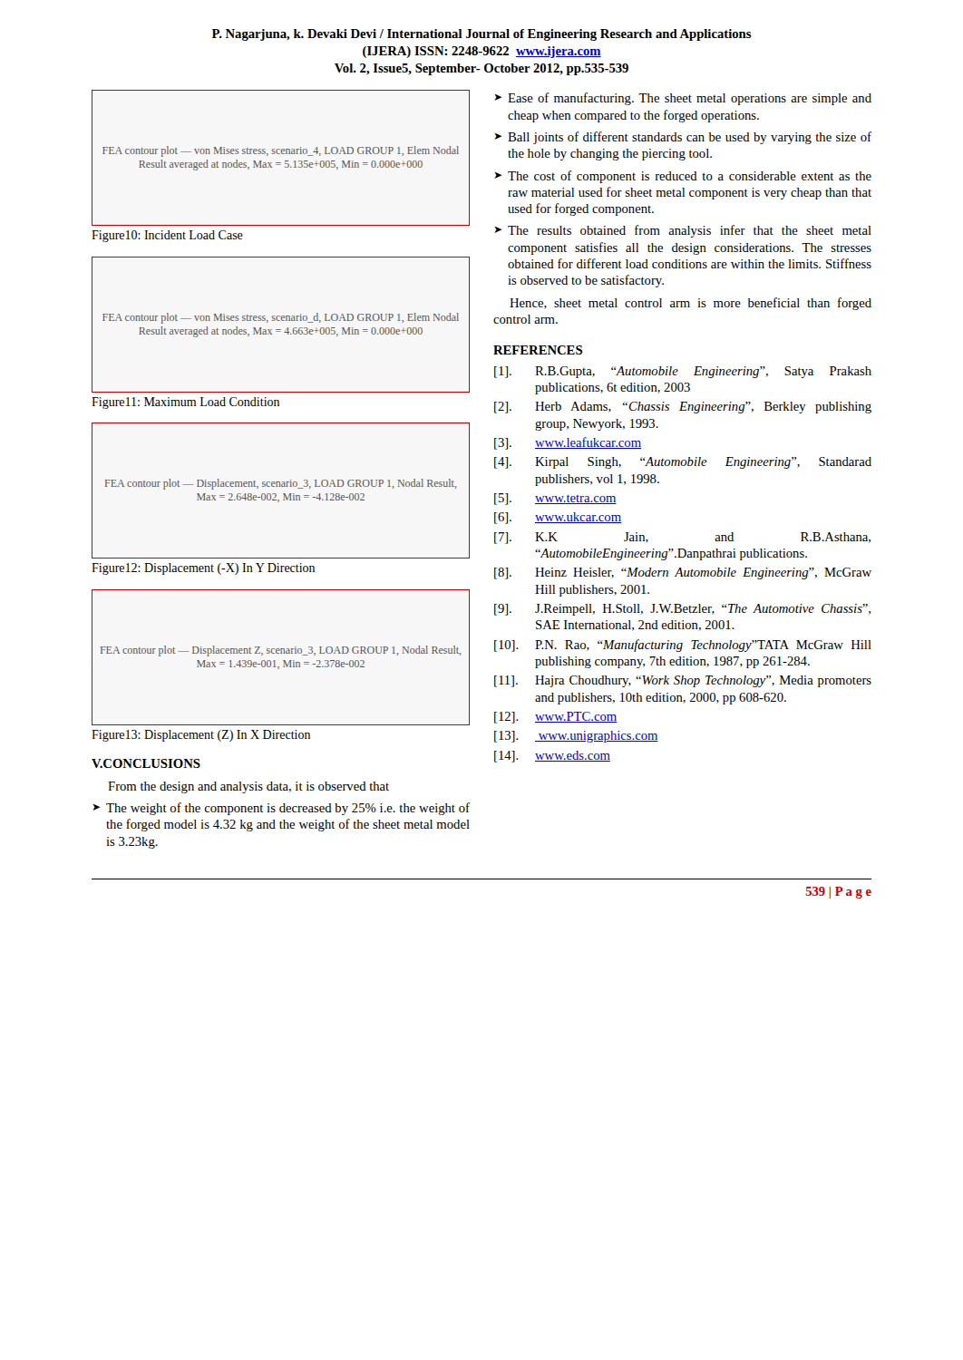P. Nagarjuna, k. Devaki Devi / International Journal of Engineering Research and Applications
(IJERA) ISSN: 2248-9622 www.ijera.com
Vol. 2, Issue5, September- October 2012, pp.535-539
FEA contour plot — von Mises stress, scenario_4, LOAD GROUP 1, Elem Nodal Result averaged at nodes, Max = 5.135e+005, Min = 0.000e+000
Figure10: Incident Load Case
FEA contour plot — von Mises stress, scenario_d, LOAD GROUP 1, Elem Nodal Result averaged at nodes, Max = 4.663e+005, Min = 0.000e+000
Figure11: Maximum Load Condition
FEA contour plot — Displacement, scenario_3, LOAD GROUP 1, Nodal Result, Max = 2.648e-002, Min = -4.128e-002
Figure12: Displacement (-X) In Y Direction
FEA contour plot — Displacement Z, scenario_3, LOAD GROUP 1, Nodal Result, Max = 1.439e-001, Min = -2.378e-002
Figure13: Displacement (Z) In X Direction
V.CONCLUSIONS
From the design and analysis data, it is observed that
The weight of the component is decreased by 25% i.e. the weight of the forged model is 4.32 kg and the weight of the sheet metal model is 3.23kg.
Ease of manufacturing. The sheet metal operations are simple and cheap when compared to the forged operations.
Ball joints of different standards can be used by varying the size of the hole by changing the piercing tool.
The cost of component is reduced to a considerable extent as the raw material used for sheet metal component is very cheap than that used for forged component.
The results obtained from analysis infer that the sheet metal component satisfies all the design considerations. The stresses obtained for different load conditions are within the limits. Stiffness is observed to be satisfactory.
Hence, sheet metal control arm is more beneficial than forged control arm.
REFERENCES
R.B.Gupta, “Automobile Engineering”, Satya Prakash publications, 6t edition, 2003
Herb Adams, “Chassis Engineering”, Berkley publishing group, Newyork, 1993.
www.leafukcar.com
Kirpal Singh, “Automobile Engineering”, Standarad publishers, vol 1, 1998.
www.tetra.com
www.ukcar.com
K.K Jain, and R.B.Asthana, “AutomobileEngineering”.Danpathrai publications.
Heinz Heisler, “Modern Automobile Engineering”, McGraw Hill publishers, 2001.
J.Reimpell, H.Stoll, J.W.Betzler, “The Automotive Chassis”, SAE International, 2nd edition, 2001.
P.N. Rao, “Manufacturing Technology”TATA McGraw Hill publishing company, 7th edition, 1987, pp 261-284.
Hajra Choudhury, “Work Shop Technology”, Media promoters and publishers, 10th edition, 2000, pp 608-620.
www.PTC.com
www.unigraphics.com
www.eds.com
539 | P a g e